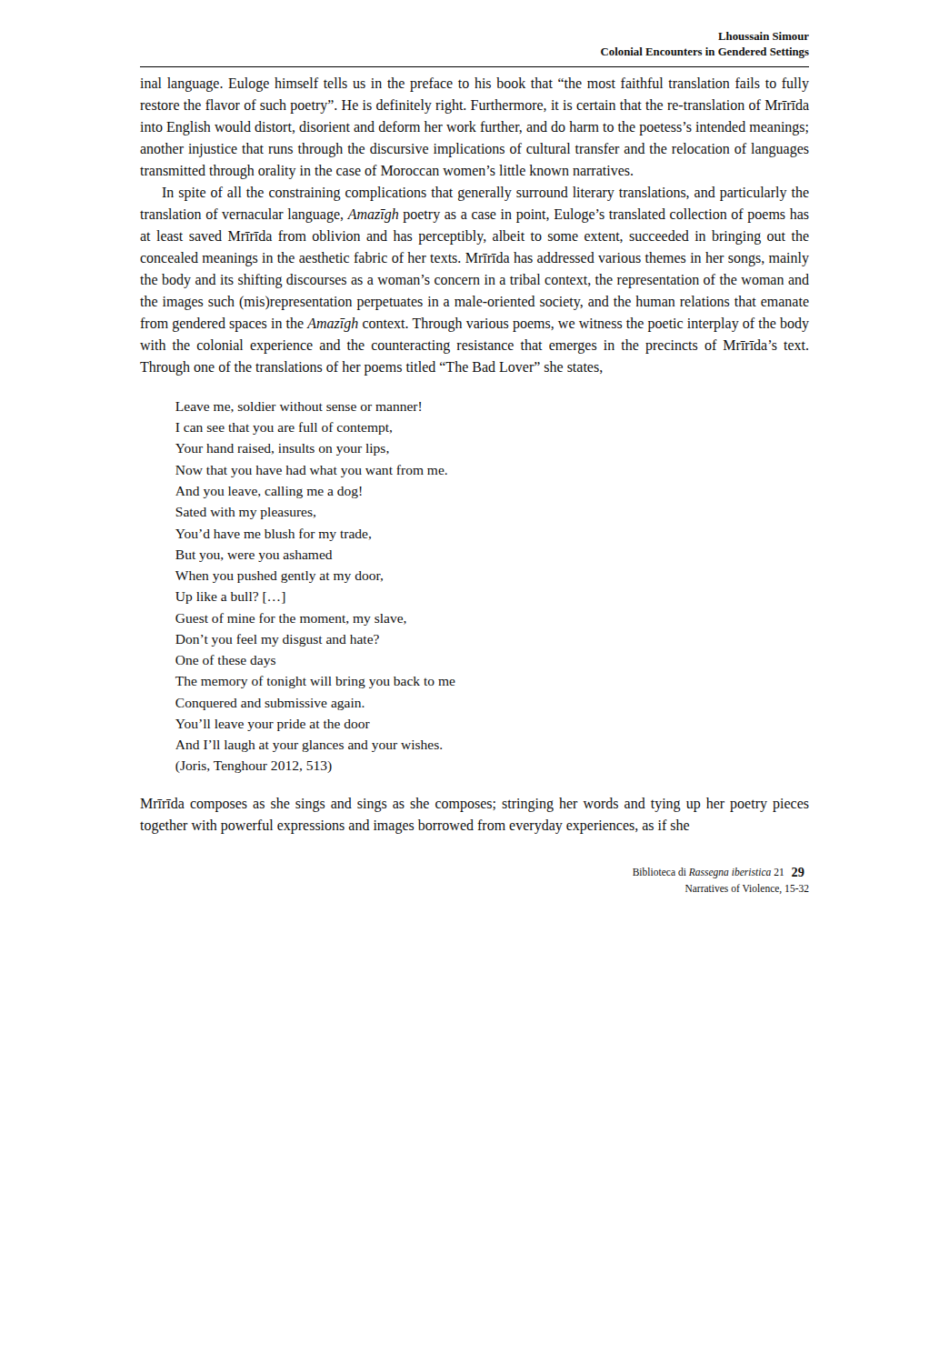Lhoussain Simour
Colonial Encounters in Gendered Settings
inal language. Euloge himself tells us in the preface to his book that “the most faithful translation fails to fully restore the flavor of such poetry”. He is definitely right. Furthermore, it is certain that the re-translation of Mrīrīda into English would distort, disorient and deform her work further, and do harm to the poetess’s intended meanings; another injustice that runs through the discursive implications of cultural transfer and the relocation of languages transmitted through orality in the case of Moroccan women’s little known narratives.
In spite of all the constraining complications that generally surround literary translations, and particularly the translation of vernacular language, Amazīgh poetry as a case in point, Euloge’s translated collection of poems has at least saved Mrīrīda from oblivion and has perceptibly, albeit to some extent, succeeded in bringing out the concealed meanings in the aesthetic fabric of her texts. Mrīrīda has addressed various themes in her songs, mainly the body and its shifting discourses as a woman’s concern in a tribal context, the representation of the woman and the images such (mis)representation perpetuates in a male-oriented society, and the human relations that emanate from gendered spaces in the Amazīgh context. Through various poems, we witness the poetic interplay of the body with the colonial experience and the counteracting resistance that emerges in the precincts of Mrīrīda’s text. Through one of the translations of her poems titled “The Bad Lover” she states,
Leave me, soldier without sense or manner!
I can see that you are full of contempt,
Your hand raised, insults on your lips,
Now that you have had what you want from me.
And you leave, calling me a dog!
Sated with my pleasures,
You’d have me blush for my trade,
But you, were you ashamed
When you pushed gently at my door,
Up like a bull? […]
Guest of mine for the moment, my slave,
Don’t you feel my disgust and hate?
One of these days
The memory of tonight will bring you back to me
Conquered and submissive again.
You’ll leave your pride at the door
And I’ll laugh at your glances and your wishes.
(Joris, Tenghour 2012, 513)
Mrīrīda composes as she sings and sings as she composes; stringing her words and tying up her poetry pieces together with powerful expressions and images borrowed from everyday experiences, as if she
Biblioteca di Rassegna iberistica 21 29
Narratives of Violence, 15-32